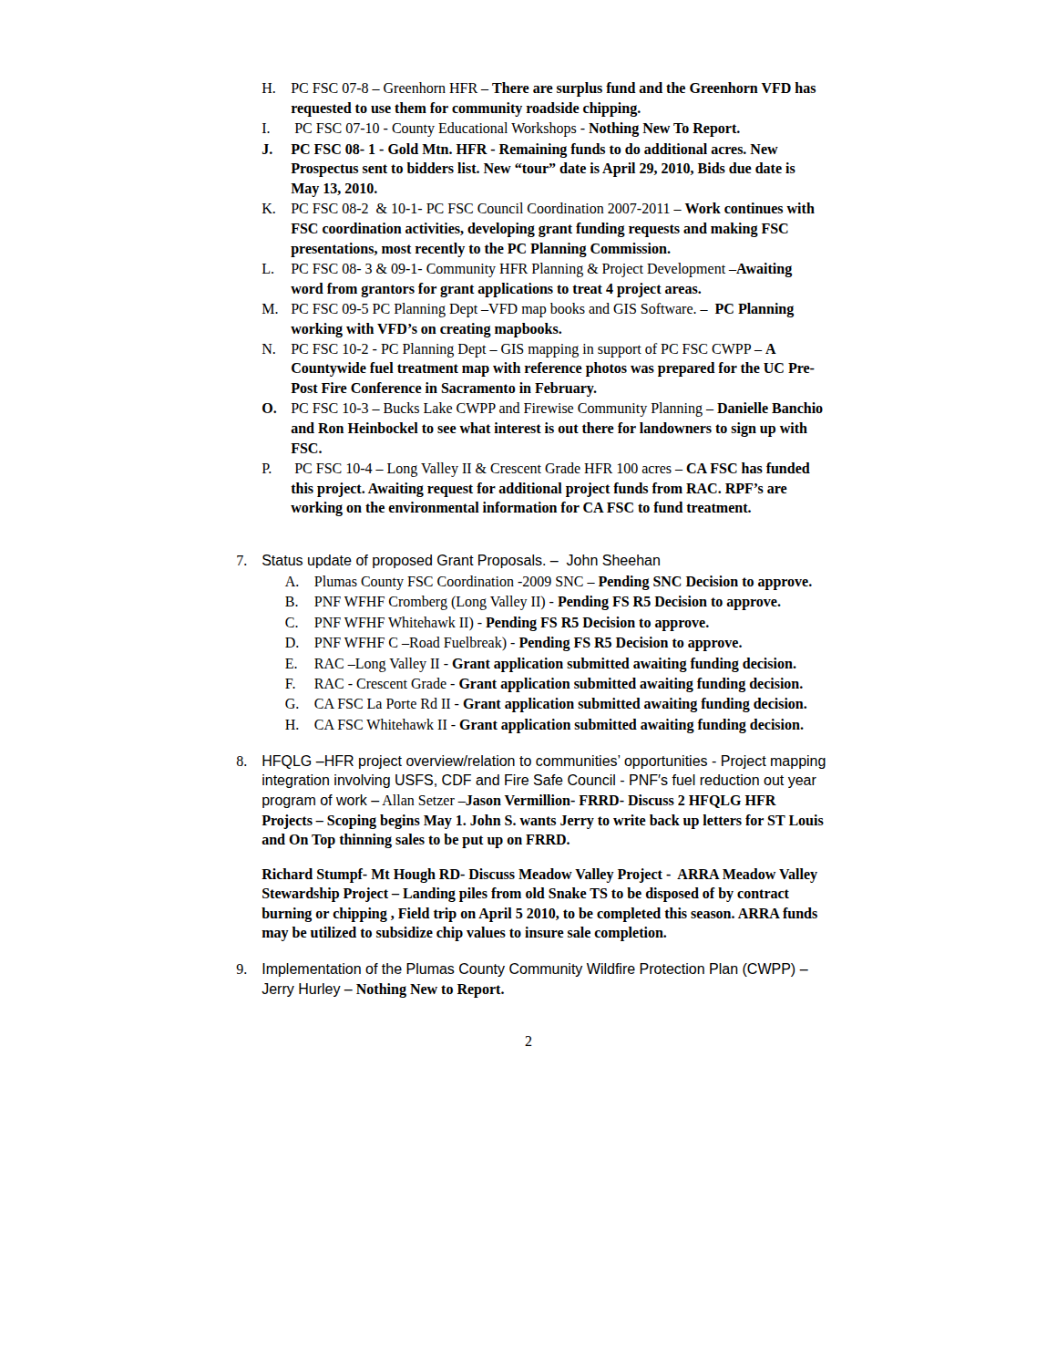H. PC FSC 07-8 – Greenhorn HFR – There are surplus fund and the Greenhorn VFD has requested to use them for community roadside chipping.
I. PC FSC 07-10 - County Educational Workshops - Nothing New To Report.
J. PC FSC 08- 1 - Gold Mtn. HFR - Remaining funds to do additional acres. New Prospectus sent to bidders list. New “tour” date is April 29, 2010, Bids due date is May 13, 2010.
K. PC FSC 08-2 & 10-1- PC FSC Council Coordination 2007-2011 – Work continues with FSC coordination activities, developing grant funding requests and making FSC presentations, most recently to the PC Planning Commission.
L. PC FSC 08- 3 & 09-1- Community HFR Planning & Project Development –Awaiting word from grantors for grant applications to treat 4 project areas.
M. PC FSC 09-5 PC Planning Dept –VFD map books and GIS Software. – PC Planning working with VFD’s on creating mapbooks.
N. PC FSC 10-2 - PC Planning Dept – GIS mapping in support of PC FSC CWPP – A Countywide fuel treatment map with reference photos was prepared for the UC Pre-Post Fire Conference in Sacramento in February.
O. PC FSC 10-3 – Bucks Lake CWPP and Firewise Community Planning – Danielle Banchio and Ron Heinbockel to see what interest is out there for landowners to sign up with FSC.
P. PC FSC 10-4 – Long Valley II & Crescent Grade HFR 100 acres – CA FSC has funded this project. Awaiting request for additional project funds from RAC. RPF’s are working on the environmental information for CA FSC to fund treatment.
7. Status update of proposed Grant Proposals. – John Sheehan
A. Plumas County FSC Coordination -2009 SNC – Pending SNC Decision to approve.
B. PNF WFHF Cromberg (Long Valley II) - Pending FS R5 Decision to approve.
C. PNF WFHF Whitehawk II) - Pending FS R5 Decision to approve.
D. PNF WFHF C –Road Fuelbreak) - Pending FS R5 Decision to approve.
E. RAC –Long Valley II - Grant application submitted awaiting funding decision.
F. RAC - Crescent Grade - Grant application submitted awaiting funding decision.
G. CA FSC La Porte Rd II - Grant application submitted awaiting funding decision.
H. CA FSC Whitehawk II - Grant application submitted awaiting funding decision.
8. HFQLG –HFR project overview/relation to communities’ opportunities - Project mapping integration involving USFS, CDF and Fire Safe Council - PNF′s fuel reduction out year program of work – Allan Setzer –Jason Vermillion- FRRD- Discuss 2 HFQLG HFR Projects – Scoping begins May 1. John S. wants Jerry to write back up letters for ST Louis and On Top thinning sales to be put up on FRRD.
Richard Stumpf- Mt Hough RD- Discuss Meadow Valley Project - ARRA Meadow Valley Stewardship Project – Landing piles from old Snake TS to be disposed of by contract burning or chipping , Field trip on April 5 2010, to be completed this season. ARRA funds may be utilized to subsidize chip values to insure sale completion.
9. Implementation of the Plumas County Community Wildfire Protection Plan (CWPP) –Jerry Hurley – Nothing New to Report.
2